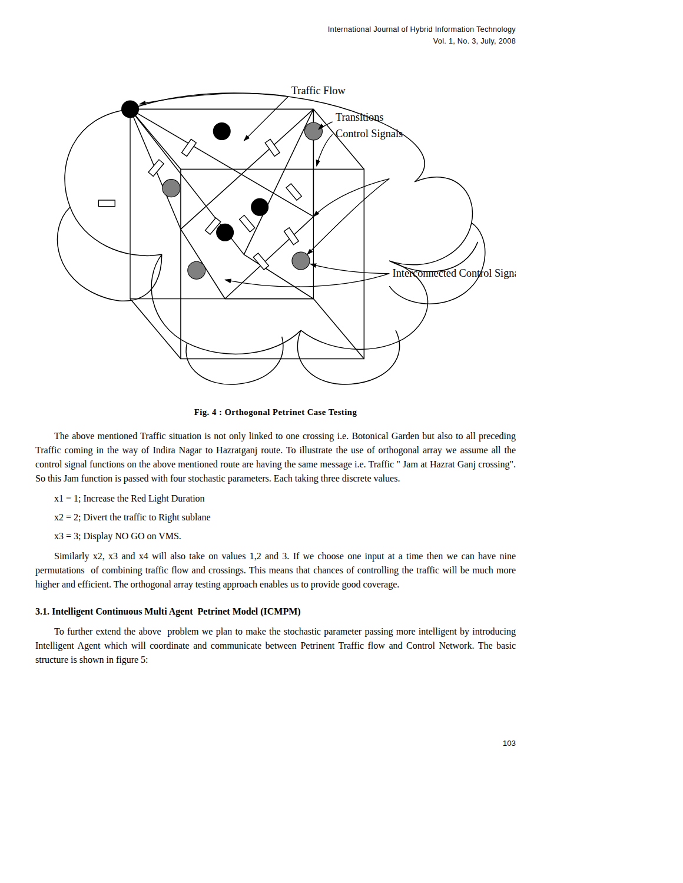International Journal of Hybrid Information Technology
Vol. 1, No. 3, July, 2008
Traffic Flow Transitions Control Signals Interconnected Control Signals
Fig. 4 : Orthogonal Petrinet Case Testing
The above mentioned Traffic situation is not only linked to one crossing i.e. Botonical Garden but also to all preceding Traffic coming in the way of Indira Nagar to Hazratganj route. To illustrate the use of orthogonal array we assume all the control signal functions on the above mentioned route are having the same message i.e. Traffic " Jam at Hazrat Ganj crossing". So this Jam function is passed with four stochastic parameters. Each taking three discrete values.
x1 = 1; Increase the Red Light Duration
x2 = 2; Divert the traffic to Right sublane
x3 = 3; Display NO GO on VMS.
Similarly x2, x3 and x4 will also take on values 1,2 and 3. If we choose one input at a time then we can have nine permutations of combining traffic flow and crossings. This means that chances of controlling the traffic will be much more higher and efficient. The orthogonal array testing approach enables us to provide good coverage.
3.1. Intelligent Continuous Multi Agent Petrinet Model (ICMPM)
To further extend the above problem we plan to make the stochastic parameter passing more intelligent by introducing Intelligent Agent which will coordinate and communicate between Petrinent Traffic flow and Control Network. The basic structure is shown in figure 5:
103